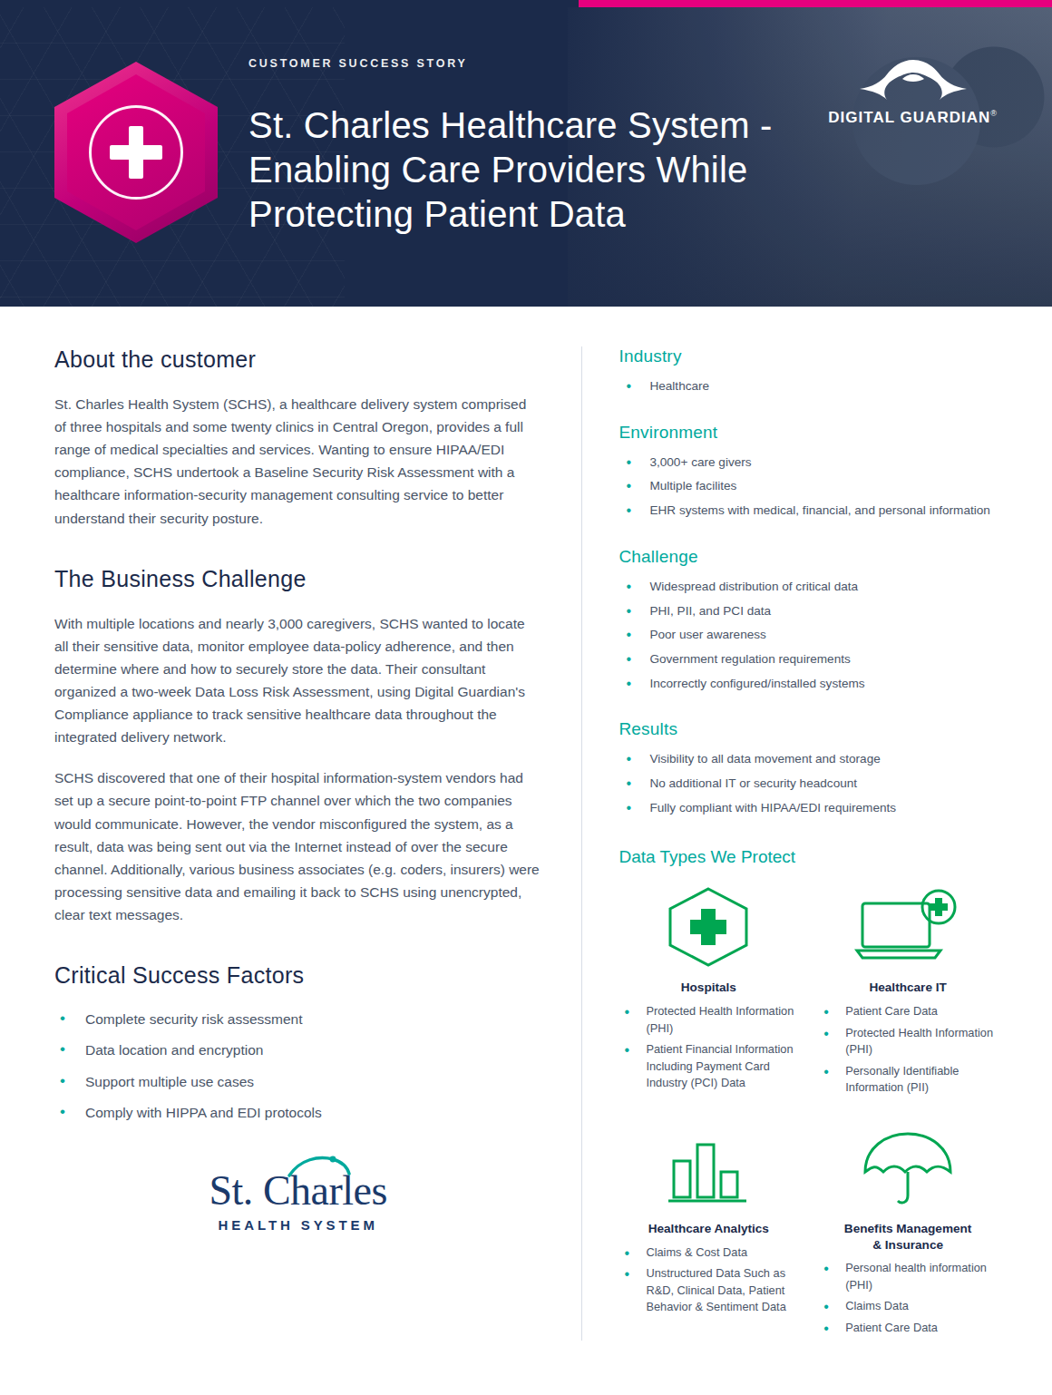DIGITAL GUARDIAN®
Customer Success Story
St. Charles Healthcare System -
Enabling Care Providers While
Protecting Patient Data
About the customer
St. Charles Health System (SCHS), a healthcare delivery system comprised of three hospitals and some twenty clinics in Central Oregon, provides a full range of medical specialties and services. Wanting to ensure HIPAA/EDI compliance, SCHS undertook a Baseline Security Risk Assessment with a healthcare information-security management consulting service to better understand their security posture.
The Business Challenge
With multiple locations and nearly 3,000 caregivers, SCHS wanted to locate all their sensitive data, monitor employee data-policy adherence, and then determine where and how to securely store the data. Their consultant organized a two-week Data Loss Risk Assessment, using Digital Guardian's Compliance appliance to track sensitive healthcare data throughout the integrated delivery network.
SCHS discovered that one of their hospital information-system vendors had set up a secure point-to-point FTP channel over which the two companies would communicate. However, the vendor misconfigured the system, as a result, data was being sent out via the Internet instead of over the secure channel. Additionally, various business associates (e.g. coders, insurers) were processing sensitive data and emailing it back to SCHS using unencrypted, clear text messages.
Critical Success Factors
Complete security risk assessment
Data location and encryption
Support multiple use cases
Comply with HIPPA and EDI protocols
St. Charles
HEALTH SYSTEM
Industry
Healthcare
Environment
3,000+ care givers
Multiple facilites
EHR systems with medical, financial, and personal information
Challenge
Widespread distribution of critical data
PHI, PII, and PCI data
Poor user awareness
Government regulation requirements
Incorrectly configured/installed systems
Results
Visibility to all data movement and storage
No additional IT or security headcount
Fully compliant with HIPAA/EDI requirements
Data Types We Protect
Hospitals
Protected Health Information (PHI)
Patient Financial Information Including Payment Card Industry (PCI) Data
Healthcare IT
Patient Care Data
Protected Health Information (PHI)
Personally Identifiable Information (PII)
Healthcare Analytics
Claims & Cost Data
Unstructured Data Such as R&D, Clinical Data, Patient Behavior & Sentiment Data
Benefits Management
& Insurance
Personal health information (PHI)
Claims Data
Patient Care Data